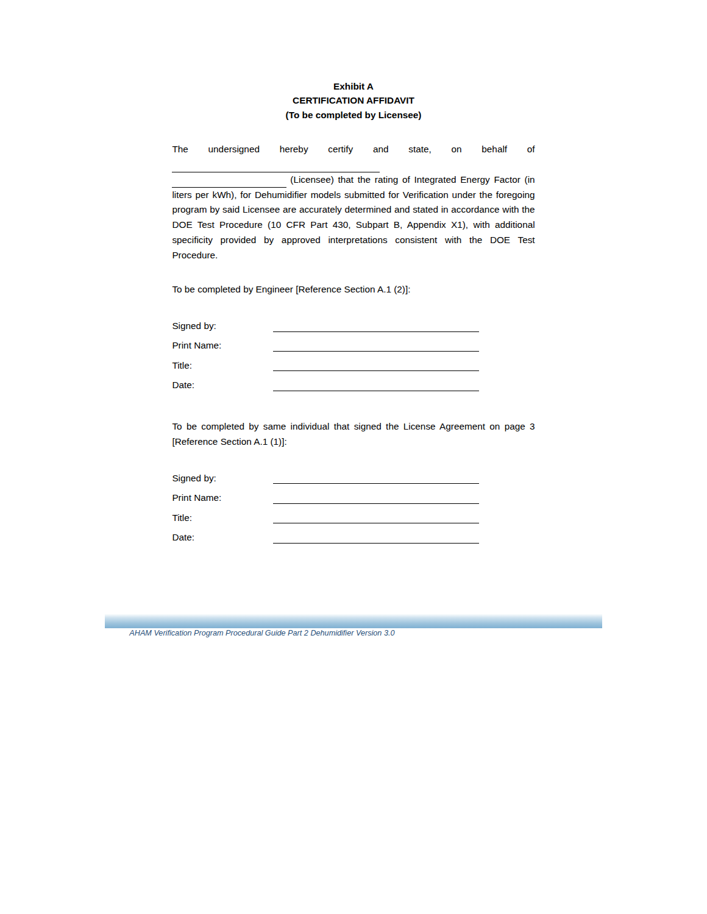Exhibit A
CERTIFICATION AFFIDAVIT
(To be completed by Licensee)
The undersigned hereby certify and state, on behalf of
(Licensee) that the rating of Integrated Energy Factor (in liters per kWh), for Dehumidifier models submitted for Verification under the foregoing program by said Licensee are accurately determined and stated in accordance with the DOE Test Procedure (10 CFR Part 430, Subpart B, Appendix X1), with additional specificity provided by approved interpretations consistent with the DOE Test Procedure.
To be completed by Engineer [Reference Section A.1 (2)]:
| Signed by: | | |
| Print Name: | | |
| Title: | | |
| Date: | | |
To be completed by same individual that signed the License Agreement on page 3 [Reference Section A.1 (1)]:
| Signed by: | | |
| Print Name: | | |
| Title: | | |
| Date: | | |
p 9
AHAM Verification Program Procedural Guide Part 2 Dehumidifier Version 3.0